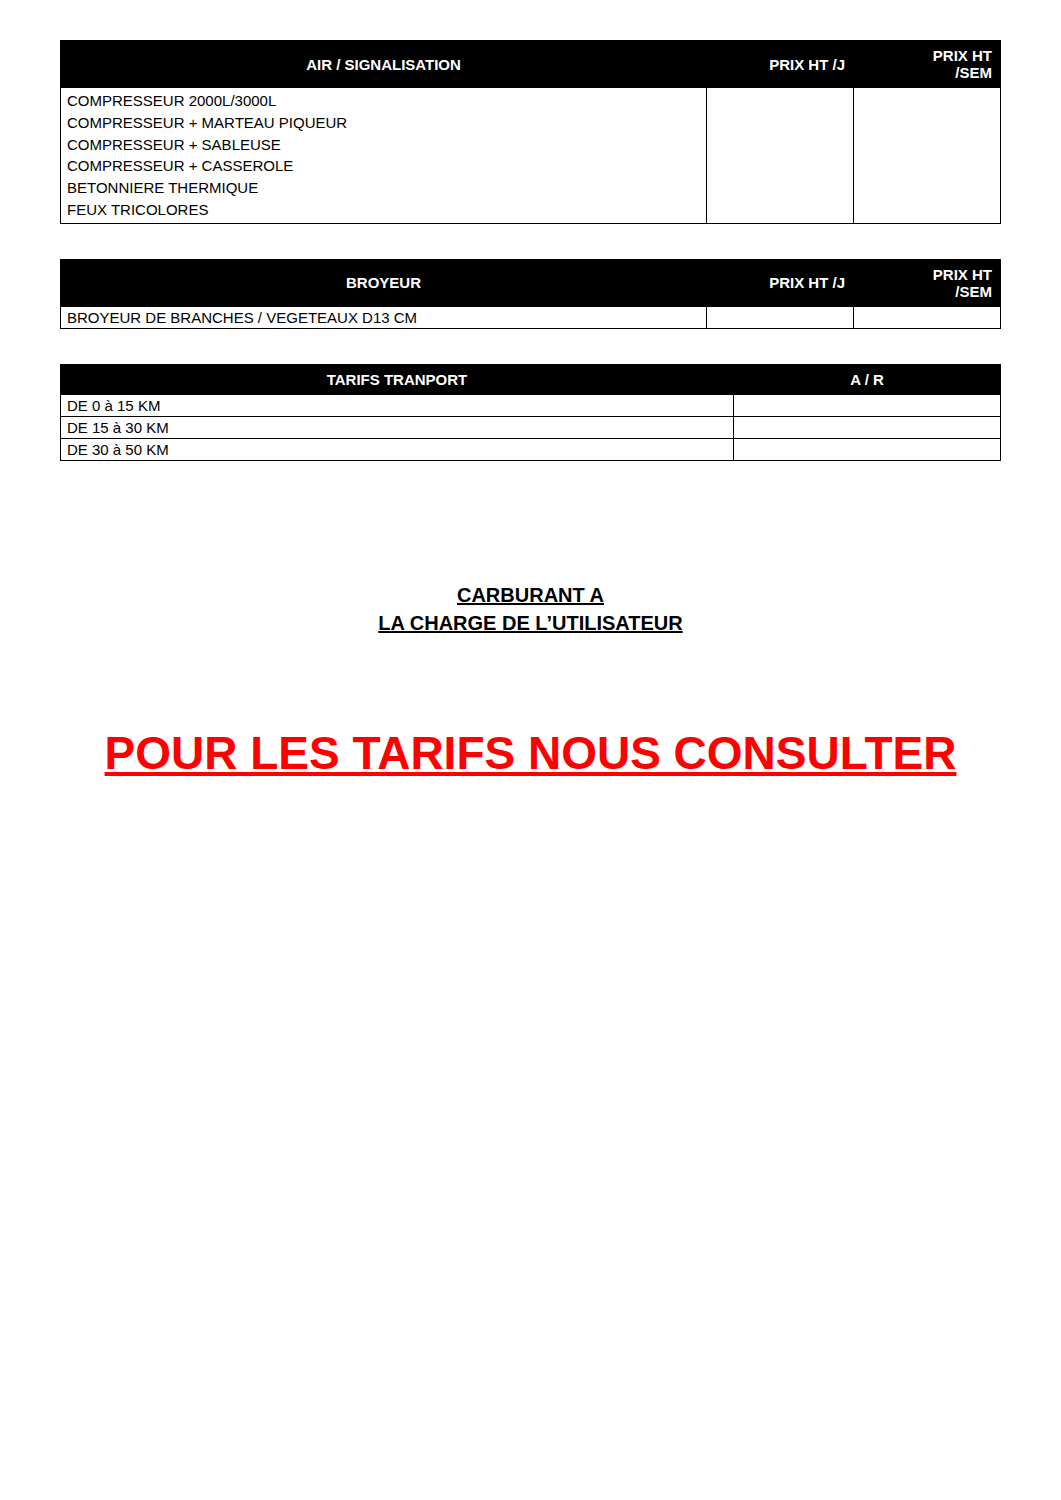| AIR / SIGNALISATION | PRIX HT /J | PRIX HT /SEM |
| --- | --- | --- |
| COMPRESSEUR 2000L/3000L COMPRESSEUR + MARTEAU PIQUEUR COMPRESSEUR + SABLEUSE COMPRESSEUR + CASSEROLE BETONNIERE THERMIQUE FEUX TRICOLORES | | |
| BROYEUR | PRIX HT /J | PRIX HT /SEM |
| --- | --- | --- |
| BROYEUR DE BRANCHES / VEGETEAUX D13 CM | | |
| TARIFS TRANPORT | A / R |
| --- | --- |
| DE 0 à 15 KM | |
| DE 15 à 30 KM | |
| DE 30 à 50 KM | |
CARBURANT A
LA CHARGE DE L’UTILISATEUR
POUR LES TARIFS NOUS CONSULTER